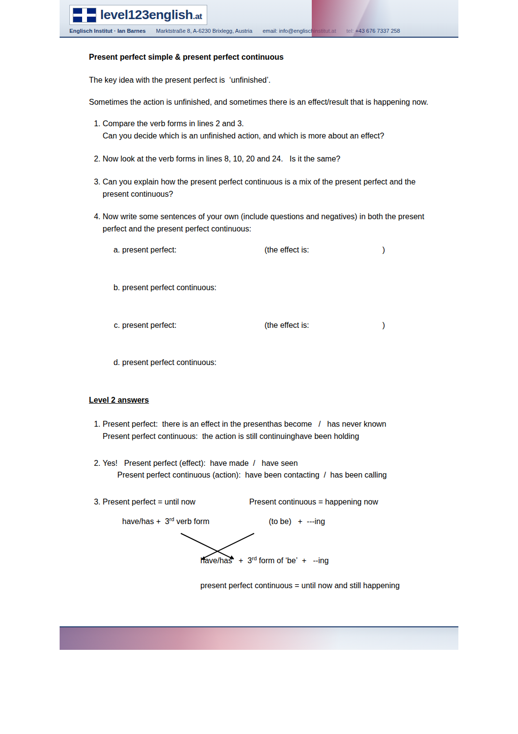level123english.at
Englisch Institut · Ian Barnes Marktstraße 8, A-6230 Brixlegg, Austria email: info@englischinstitut.at tel: +43 676 7337 258
Present perfect simple & present perfect continuous
The key idea with the present perfect is ‘unfinished’.
Sometimes the action is unfinished, and sometimes there is an effect/result that is happening now.
Compare the verb forms in lines 2 and 3.
Can you decide which is an unfinished action, and which is more about an effect?
Now look at the verb forms in lines 8, 10, 20 and 24. Is it the same?
Can you explain how the present perfect continuous is a mix of the present perfect and the present continuous?
Now write some sentences of your own (include questions and negatives) in both the present perfect and the present perfect continuous:
present perfect:(the effect is:)
present perfect continuous:
present perfect:(the effect is:)
present perfect continuous:
Level 2 answers
Present perfect: there is an effect in the present has become / has never known Present perfect continuous: the action is still continuing have been holding
Yes! Present perfect (effect): have made / have seen Present perfect continuous (action): have been contacting / has been calling
Present perfect = until now Present continuous = happening now
have/has + 3rd verb form(to be) + ---ing
have/has + 3rd form of ‘be’ + --ing present perfect continuous = until now and still happening